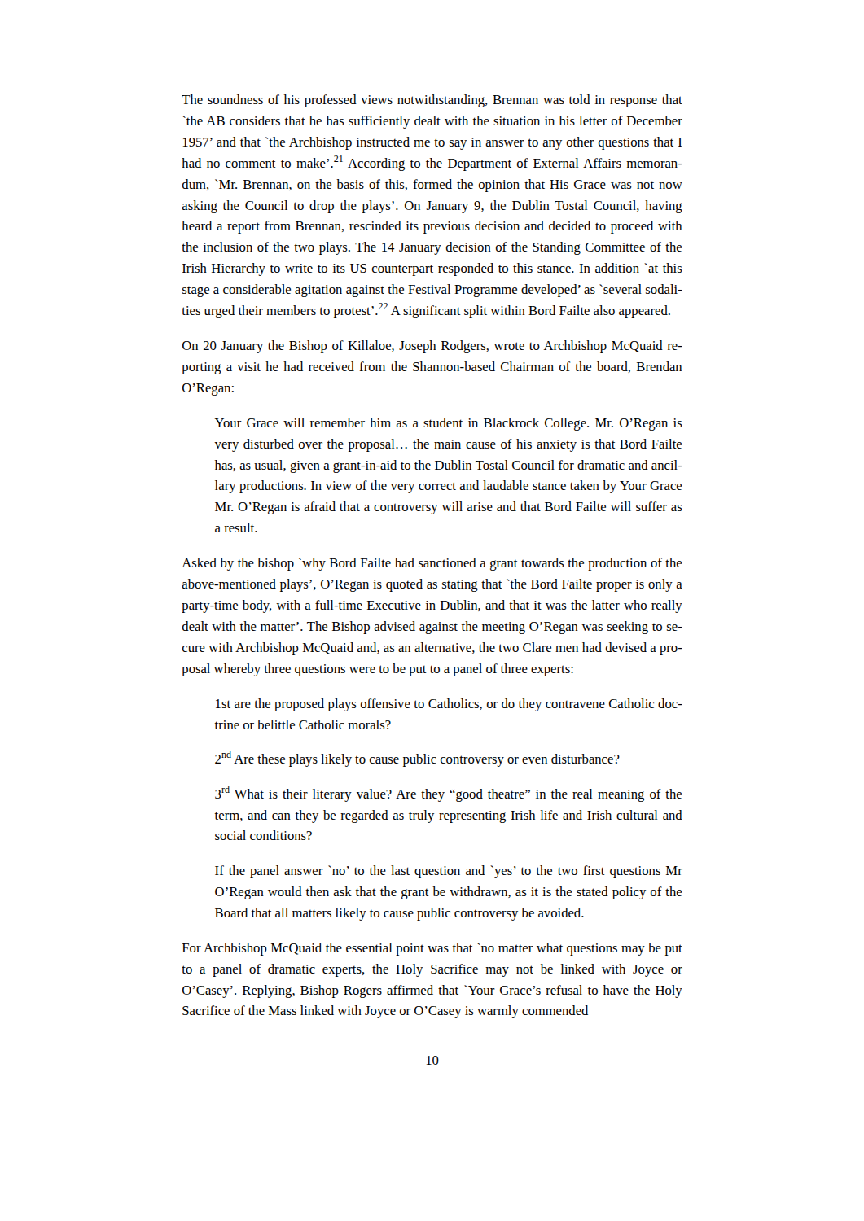The soundness of his professed views notwithstanding, Brennan was told in response that `the AB considers that he has sufficiently dealt with the situation in his letter of December 1957’ and that `the Archbishop instructed me to say in answer to any other questions that I had no comment to make’.21 According to the Department of External Affairs memorandum, `Mr. Brennan, on the basis of this, formed the opinion that His Grace was not now asking the Council to drop the plays’. On January 9, the Dublin Tostal Council, having heard a report from Brennan, rescinded its previous decision and decided to proceed with the inclusion of the two plays. The 14 January decision of the Standing Committee of the Irish Hierarchy to write to its US counterpart responded to this stance. In addition `at this stage a considerable agitation against the Festival Programme developed’ as `several sodalities urged their members to protest’.22 A significant split within Bord Failte also appeared.
On 20 January the Bishop of Killaloe, Joseph Rodgers, wrote to Archbishop McQuaid reporting a visit he had received from the Shannon-based Chairman of the board, Brendan O’Regan:
Your Grace will remember him as a student in Blackrock College. Mr. O’Regan is very disturbed over the proposal… the main cause of his anxiety is that Bord Failte has, as usual, given a grant-in-aid to the Dublin Tostal Council for dramatic and ancillary productions. In view of the very correct and laudable stance taken by Your Grace Mr. O’Regan is afraid that a controversy will arise and that Bord Failte will suffer as a result.
Asked by the bishop `why Bord Failte had sanctioned a grant towards the production of the above-mentioned plays’, O’Regan is quoted as stating that `the Bord Failte proper is only a party-time body, with a full-time Executive in Dublin, and that it was the latter who really dealt with the matter’. The Bishop advised against the meeting O’Regan was seeking to secure with Archbishop McQuaid and, as an alternative, the two Clare men had devised a proposal whereby three questions were to be put to a panel of three experts:
1st are the proposed plays offensive to Catholics, or do they contravene Catholic doctrine or belittle Catholic morals?
2nd Are these plays likely to cause public controversy or even disturbance?
3rd What is their literary value? Are they “good theatre” in the real meaning of the term, and can they be regarded as truly representing Irish life and Irish cultural and social conditions?
If the panel answer `no’ to the last question and `yes’ to the two first questions Mr O’Regan would then ask that the grant be withdrawn, as it is the stated policy of the Board that all matters likely to cause public controversy be avoided.
For Archbishop McQuaid the essential point was that `no matter what questions may be put to a panel of dramatic experts, the Holy Sacrifice may not be linked with Joyce or O’Casey’. Replying, Bishop Rogers affirmed that `Your Grace’s refusal to have the Holy Sacrifice of the Mass linked with Joyce or O’Casey is warmly commended
10